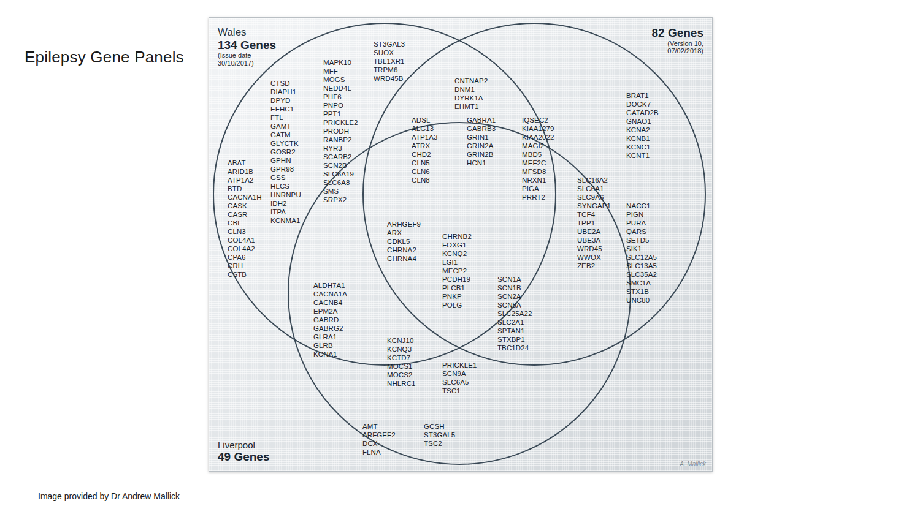Epilepsy Gene Panels
Wales 134 Genes (Issue date
30/10/2017)
82 Genes (Version 10,
07/02/2018)
Liverpool 49 Genes
ST3GAL3 SUOX TBL1XR1 TRPM6 WRD45B
MAPK10 MFF MOGS NEDD4L PHF6 PNPO PPT1 PRICKLE2 PRODH RANBP2 RYR3 SCARB2 SCN2B SLC6A19 SLC6A8 SMS SRPX2
CTSD DIAPH1 DPYD EFHC1 FTL GAMT GATM GLYCTK GOSR2 GPHN GPR98 GSS HLCS HNRNPU IDH2 ITPA KCNMA1
CNTNAP2 DNM1 DYRK1A EHMT1
ADSL ALG13 ATP1A3 ATRX CHD2 CLN5 CLN6 CLN8
GABRA1 GABRB3 GRIN1 GRIN2A GRIN2B HCN1
IQSEC2 KIAA1279 KIAA2022 MAGI2 MBD5 MEF2C MFSD8 NRXN1 PIGA PRRT2
SLC16A2 SLC6A1 SLC9A6 SYNGAP1 TCF4 TPP1 UBE2A UBE3A WRD45 WWOX ZEB2
BRAT1 DOCK7 GATAD2B GNAO1 KCNA2 KCNB1 KCNC1 KCNT1
NACC1 PIGN PURA QARS SETD5 SIK1 SLC12A5 SLC13A5 SLC35A2 SMC1A STX1B UNC80
ABAT ARID1B ATP1A2 BTD CACNA1H CASK CASR CBL CLN3 COL4A1 COL4A2 CPA6 CRH CSTB
ARHGEF9 ARX CDKL5 CHRNA2 CHRNA4
CHRNB2 FOXG1 KCNQ2 LGI1 MECP2 PCDH19 PLCB1 PNKP POLG
SCN1A SCN1B SCN2A SCN8A SLC25A22 SLC2A1 SPTAN1 STXBP1 TBC1D24
ALDH7A1 CACNA1A CACNB4 EPM2A GABRD GABRG2 GLRA1 GLRB KCNA1
KCNJ10 KCNQ3 KCTD7 MOCS1 MOCS2 NHLRC1
PRICKLE1 SCN9A SLC6A5 TSC1
AMT ARFGEF2 DCX FLNA
GCSH ST3GAL5 TSC2
A. Mallick
Image provided by Dr Andrew Mallick